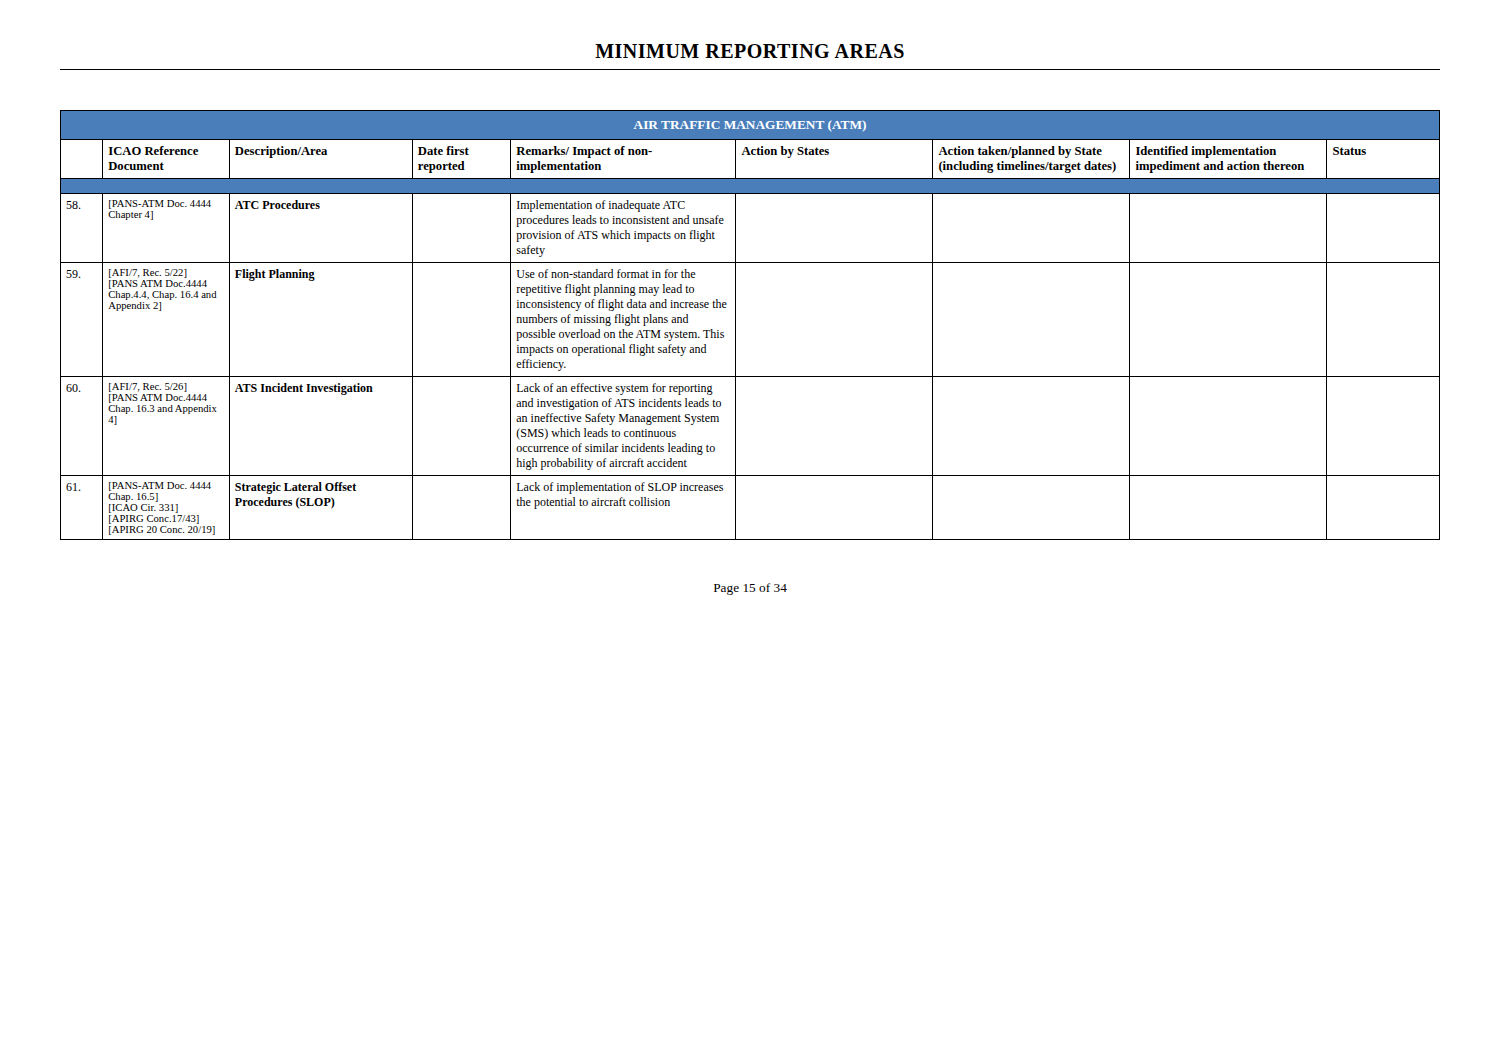MINIMUM REPORTING AREAS
AIR TRAFFIC MANAGEMENT (ATM)
| | ICAO Reference Document | Description/Area | Date first reported | Remarks/ Impact of non-implementation | Action by States | Action taken/planned by State (including timelines/target dates) | Identified implementation impediment and action thereon | Status |
| --- | --- | --- | --- | --- | --- | --- | --- | --- |
| 58. | [PANS-ATM Doc. 4444 Chapter 4] | ATC Procedures | | Implementation of inadequate ATC procedures leads to inconsistent and unsafe provision of ATS which impacts on flight safety | | | | |
| 59. | [AFI/7, Rec. 5/22] [PANS ATM Doc.4444 Chap.4.4, Chap. 16.4 and Appendix 2] | Flight Planning | | Use of non-standard format in for the repetitive flight planning may lead to inconsistency of flight data and increase the numbers of missing flight plans and possible overload on the ATM system. This impacts on operational flight safety and efficiency. | | | | |
| 60. | [AFI/7, Rec. 5/26] [PANS ATM Doc.4444 Chap. 16.3 and Appendix 4] | ATS Incident Investigation | | Lack of an effective system for reporting and investigation of ATS incidents leads to an ineffective Safety Management System (SMS) which leads to continuous occurrence of similar incidents leading to high probability of aircraft accident | | | | |
| 61. | [PANS-ATM Doc. 4444 Chap. 16.5] [ICAO Cir. 331] [APIRG Conc.17/43] [APIRG 20 Conc. 20/19] | Strategic Lateral Offset Procedures (SLOP) | | Lack of implementation of SLOP increases the potential to aircraft collision | | | | |
Page 15 of 34